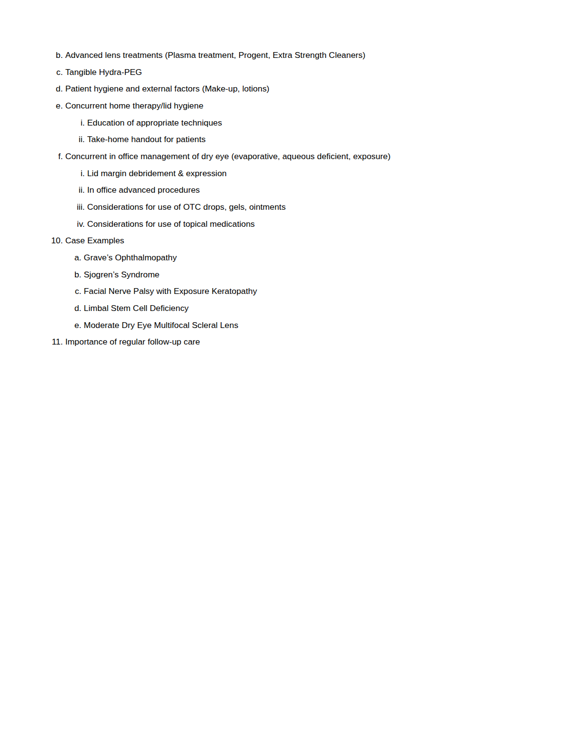Advanced lens treatments (Plasma treatment, Progent, Extra Strength Cleaners)
Tangible Hydra-PEG
Patient hygiene and external factors (Make-up, lotions)
Concurrent home therapy/lid hygiene
Education of appropriate techniques
Take-home handout for patients
Concurrent in office management of dry eye (evaporative, aqueous deficient, exposure)
Lid margin debridement & expression
In office advanced procedures
Considerations for use of OTC drops, gels, ointments
Considerations for use of topical medications
Case Examples
Grave’s Ophthalmopathy
Sjogren’s Syndrome
Facial Nerve Palsy with Exposure Keratopathy
Limbal Stem Cell Deficiency
Moderate Dry Eye Multifocal Scleral Lens
Importance of regular follow-up care